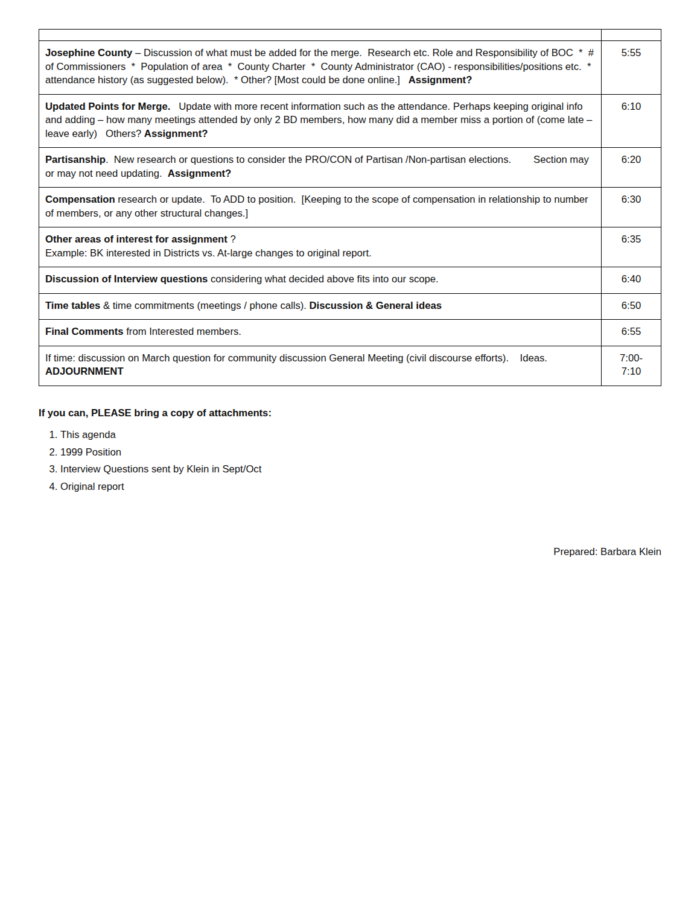| Josephine County – Discussion of what must be added for the merge. Research etc. Role and Responsibility of BOC * # of Commissioners * Population of area * County Charter * County Administrator (CAO) - responsibilities/positions etc. * attendance history (as suggested below). * Other? [Most could be done online.] Assignment? | 5:55 |
| Updated Points for Merge. Update with more recent information such as the attendance. Perhaps keeping original info and adding – how many meetings attended by only 2 BD members, how many did a member miss a portion of (come late – leave early) Others? Assignment? | 6:10 |
| Partisanship . New research or questions to consider the PRO/CON of Partisan /Non-partisan elections. Section may or may not need updating. Assignment? | 6:20 |
| Compensation research or update. To ADD to position. [Keeping to the scope of compensation in relationship to number of members, or any other structural changes.] | 6:30 |
| Other areas of interest for assignment ? Example: BK interested in Districts vs. At-large changes to original report. | 6:35 |
| Discussion of Interview questions considering what decided above fits into our scope. | 6:40 |
| Time tables & time commitments (meetings / phone calls). Discussion & General ideas | 6:50 |
| Final Comments from Interested members. | 6:55 |
| If time: discussion on March question for community discussion General Meeting (civil discourse efforts). Ideas. ADJOURNMENT | 7:00- 7:10 |
If you can, PLEASE bring a copy of attachments:
This agenda
1999 Position
Interview Questions sent by Klein in Sept/Oct
Original report
Prepared: Barbara Klein